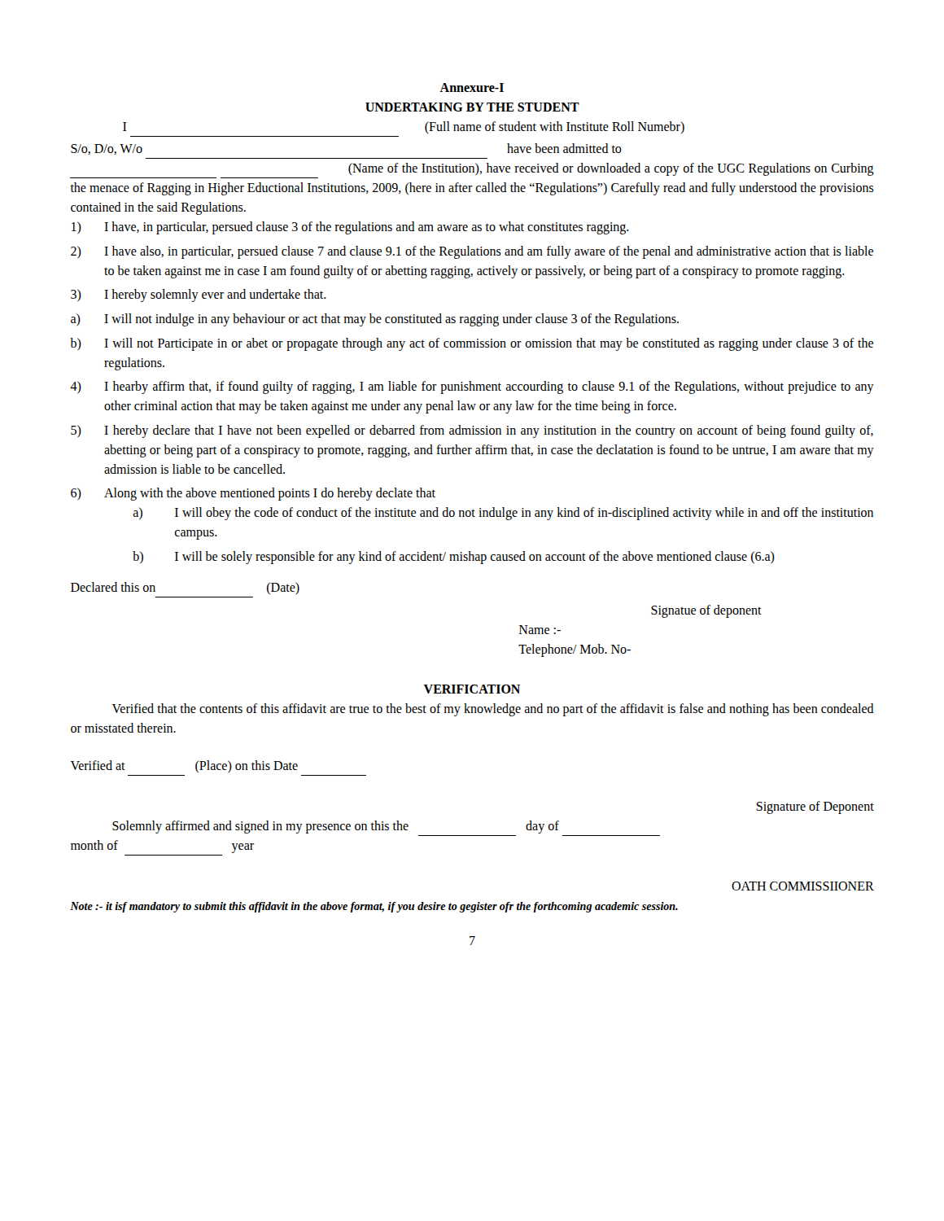Annexure-I
UNDERTAKING BY THE STUDENT
I (Full name of student with Institute Roll Numebr)
S/o, D/o, W/o have been admitted to
(Name of the Institution), have received or downloaded a copy of the UGC Regulations on Curbing the menace of Ragging in Higher Eductional Institutions, 2009, (here in after called the “Regulations”) Carefully read and fully understood the provisions contained in the said Regulations.
| 1) | I have, in particular, persued clause 3 of the regulations and am aware as to what constitutes ragging. |
| 2) | I have also, in particular, persued clause 7 and clause 9.1 of the Regulations and am fully aware of the penal and administrative action that is liable to be taken against me in case I am found guilty of or abetting ragging, actively or passively, or being part of a conspiracy to promote ragging. |
| 3) | I hereby solemnly ever and undertake that. |
| a) | I will not indulge in any behaviour or act that may be constituted as ragging under clause 3 of the Regulations. |
| b) | I will not Participate in or abet or propagate through any act of commission or omission that may be constituted as ragging under clause 3 of the regulations. |
| 4) | I hearby affirm that, if found guilty of ragging, I am liable for punishment accourding to clause 9.1 of the Regulations, without prejudice to any other criminal action that may be taken against me under any penal law or any law for the time being in force. |
| 5) | I hereby declare that I have not been expelled or debarred from admission in any institution in the country on account of being found guilty of, abetting or being part of a conspiracy to promote, ragging, and further affirm that, in case the declatation is found to be untrue, I am aware that my admission is liable to be cancelled. |
| 6) | Along with the above mentioned points I do hereby declate that / a) / I will obey the code of conduct of the institute and do not indulge in any kind of in-disciplined activity while in and off the institution campus. / / b) / I will be solely responsible for any kind of accident/ mishap caused on account of the above mentioned clause (6.a) / |
Declared this on (Date)
Signatue of deponent
Name :-
Telephone/ Mob. No-
VERIFICATION
Verified that the contents of this affidavit are true to the best of my knowledge and no part of the affidavit is false and nothing has been condealed or misstated therein.
Verified at (Place) on this Date
Signature of Deponent
Solemnly affirmed and signed in my presence on this the day of
month of year
OATH COMMISSIIONER
Note :- it isf mandatory to submit this affidavit in the above format, if you desire to gegister ofr the forthcoming academic session.
7